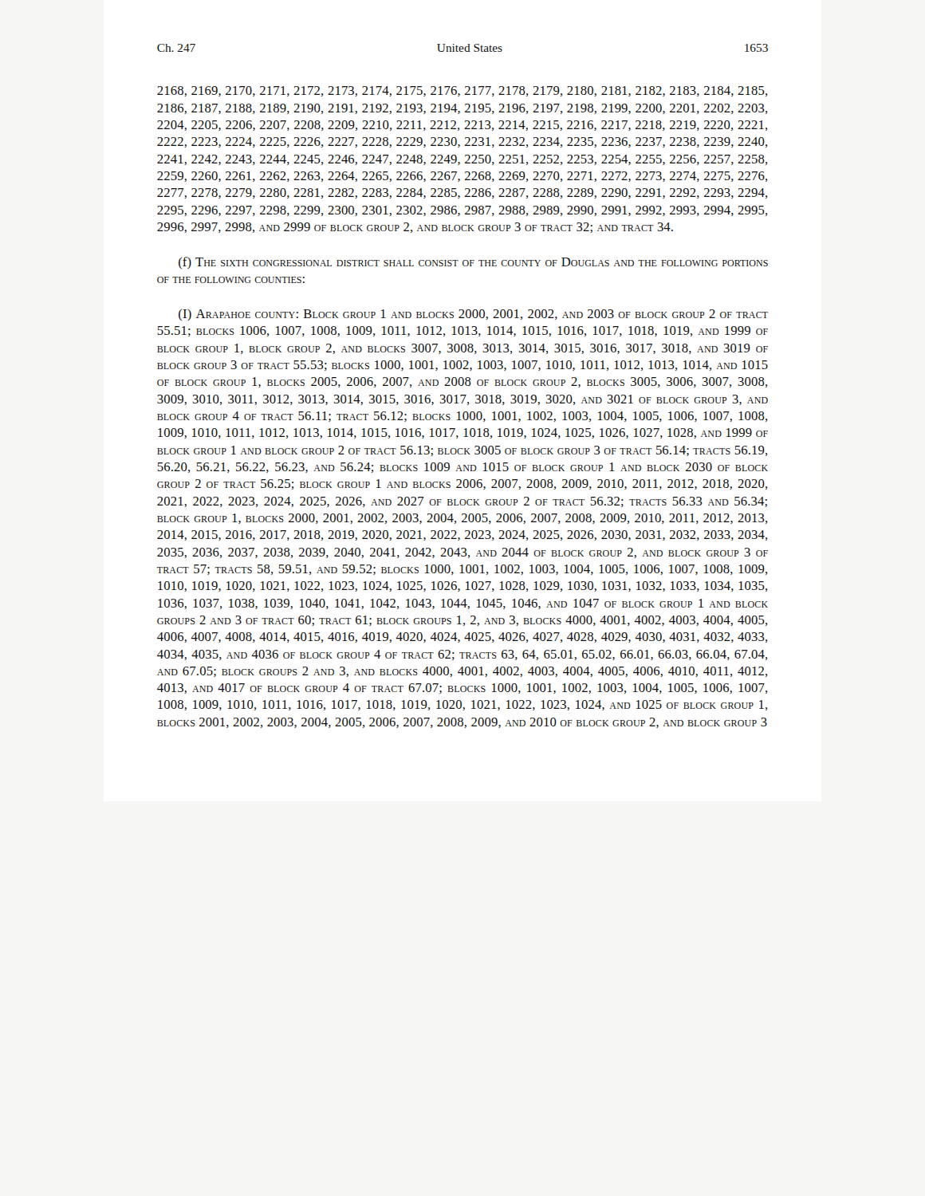Ch. 247 United States 1653
2168, 2169, 2170, 2171, 2172, 2173, 2174, 2175, 2176, 2177, 2178, 2179, 2180, 2181, 2182, 2183, 2184, 2185, 2186, 2187, 2188, 2189, 2190, 2191, 2192, 2193, 2194, 2195, 2196, 2197, 2198, 2199, 2200, 2201, 2202, 2203, 2204, 2205, 2206, 2207, 2208, 2209, 2210, 2211, 2212, 2213, 2214, 2215, 2216, 2217, 2218, 2219, 2220, 2221, 2222, 2223, 2224, 2225, 2226, 2227, 2228, 2229, 2230, 2231, 2232, 2234, 2235, 2236, 2237, 2238, 2239, 2240, 2241, 2242, 2243, 2244, 2245, 2246, 2247, 2248, 2249, 2250, 2251, 2252, 2253, 2254, 2255, 2256, 2257, 2258, 2259, 2260, 2261, 2262, 2263, 2264, 2265, 2266, 2267, 2268, 2269, 2270, 2271, 2272, 2273, 2274, 2275, 2276, 2277, 2278, 2279, 2280, 2281, 2282, 2283, 2284, 2285, 2286, 2287, 2288, 2289, 2290, 2291, 2292, 2293, 2294, 2295, 2296, 2297, 2298, 2299, 2300, 2301, 2302, 2986, 2987, 2988, 2989, 2990, 2991, 2992, 2993, 2994, 2995, 2996, 2997, 2998, and 2999 of block group 2, and block group 3 of tract 32; and tract 34.
(f) The sixth congressional district shall consist of the county of Douglas and the following portions of the following counties:
(I) Arapahoe county: Block group 1 and blocks 2000, 2001, 2002, and 2003 of block group 2 of tract 55.51; blocks 1006, 1007, 1008, 1009, 1011, 1012, 1013, 1014, 1015, 1016, 1017, 1018, 1019, and 1999 of block group 1, block group 2, and blocks 3007, 3008, 3013, 3014, 3015, 3016, 3017, 3018, and 3019 of block group 3 of tract 55.53; blocks 1000, 1001, 1002, 1003, 1007, 1010, 1011, 1012, 1013, 1014, and 1015 of block group 1, blocks 2005, 2006, 2007, and 2008 of block group 2, blocks 3005, 3006, 3007, 3008, 3009, 3010, 3011, 3012, 3013, 3014, 3015, 3016, 3017, 3018, 3019, 3020, and 3021 of block group 3, and block group 4 of tract 56.11; tract 56.12; blocks 1000, 1001, 1002, 1003, 1004, 1005, 1006, 1007, 1008, 1009, 1010, 1011, 1012, 1013, 1014, 1015, 1016, 1017, 1018, 1019, 1024, 1025, 1026, 1027, 1028, and 1999 of block group 1 and block group 2 of tract 56.13; block 3005 of block group 3 of tract 56.14; tracts 56.19, 56.20, 56.21, 56.22, 56.23, and 56.24; blocks 1009 and 1015 of block group 1 and block 2030 of block group 2 of tract 56.25; block group 1 and blocks 2006, 2007, 2008, 2009, 2010, 2011, 2012, 2018, 2020, 2021, 2022, 2023, 2024, 2025, 2026, and 2027 of block group 2 of tract 56.32; tracts 56.33 and 56.34; block group 1, blocks 2000, 2001, 2002, 2003, 2004, 2005, 2006, 2007, 2008, 2009, 2010, 2011, 2012, 2013, 2014, 2015, 2016, 2017, 2018, 2019, 2020, 2021, 2022, 2023, 2024, 2025, 2026, 2030, 2031, 2032, 2033, 2034, 2035, 2036, 2037, 2038, 2039, 2040, 2041, 2042, 2043, and 2044 of block group 2, and block group 3 of tract 57; tracts 58, 59.51, and 59.52; blocks 1000, 1001, 1002, 1003, 1004, 1005, 1006, 1007, 1008, 1009, 1010, 1019, 1020, 1021, 1022, 1023, 1024, 1025, 1026, 1027, 1028, 1029, 1030, 1031, 1032, 1033, 1034, 1035, 1036, 1037, 1038, 1039, 1040, 1041, 1042, 1043, 1044, 1045, 1046, and 1047 of block group 1 and block groups 2 and 3 of tract 60; tract 61; block groups 1, 2, and 3, blocks 4000, 4001, 4002, 4003, 4004, 4005, 4006, 4007, 4008, 4014, 4015, 4016, 4019, 4020, 4024, 4025, 4026, 4027, 4028, 4029, 4030, 4031, 4032, 4033, 4034, 4035, and 4036 of block group 4 of tract 62; tracts 63, 64, 65.01, 65.02, 66.01, 66.03, 66.04, 67.04, and 67.05; block groups 2 and 3, and blocks 4000, 4001, 4002, 4003, 4004, 4005, 4006, 4010, 4011, 4012, 4013, and 4017 of block group 4 of tract 67.07; blocks 1000, 1001, 1002, 1003, 1004, 1005, 1006, 1007, 1008, 1009, 1010, 1011, 1016, 1017, 1018, 1019, 1020, 1021, 1022, 1023, 1024, and 1025 of block group 1, blocks 2001, 2002, 2003, 2004, 2005, 2006, 2007, 2008, 2009, and 2010 of block group 2, and block group 3